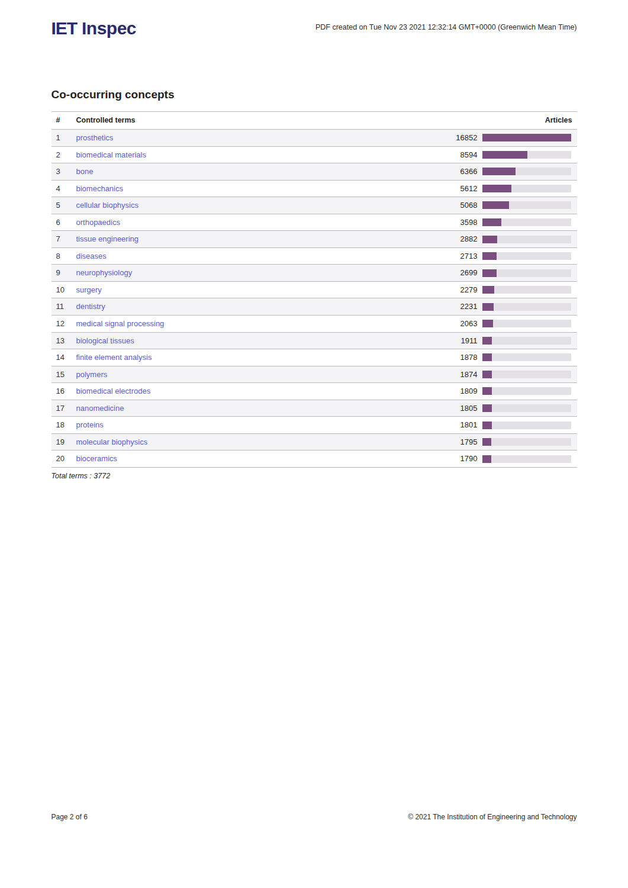I​ET Inspec
PDF created on Tue Nov 23 2021 12:32:14 GMT+0000 (Greenwich Mean Time)
Co-occurring concepts
| # | Controlled terms | Articles |
| --- | --- | --- |
| 1 | prosthetics | 16852 |
| 2 | biomedical materials | 8594 |
| 3 | bone | 6366 |
| 4 | biomechanics | 5612 |
| 5 | cellular biophysics | 5068 |
| 6 | orthopaedics | 3598 |
| 7 | tissue engineering | 2882 |
| 8 | diseases | 2713 |
| 9 | neurophysiology | 2699 |
| 10 | surgery | 2279 |
| 11 | dentistry | 2231 |
| 12 | medical signal processing | 2063 |
| 13 | biological tissues | 1911 |
| 14 | finite element analysis | 1878 |
| 15 | polymers | 1874 |
| 16 | biomedical electrodes | 1809 |
| 17 | nanomedicine | 1805 |
| 18 | proteins | 1801 |
| 19 | molecular biophysics | 1795 |
| 20 | bioceramics | 1790 |
Total terms : 3772
Page 2 of 6 © 2021 The Institution of Engineering and Technology